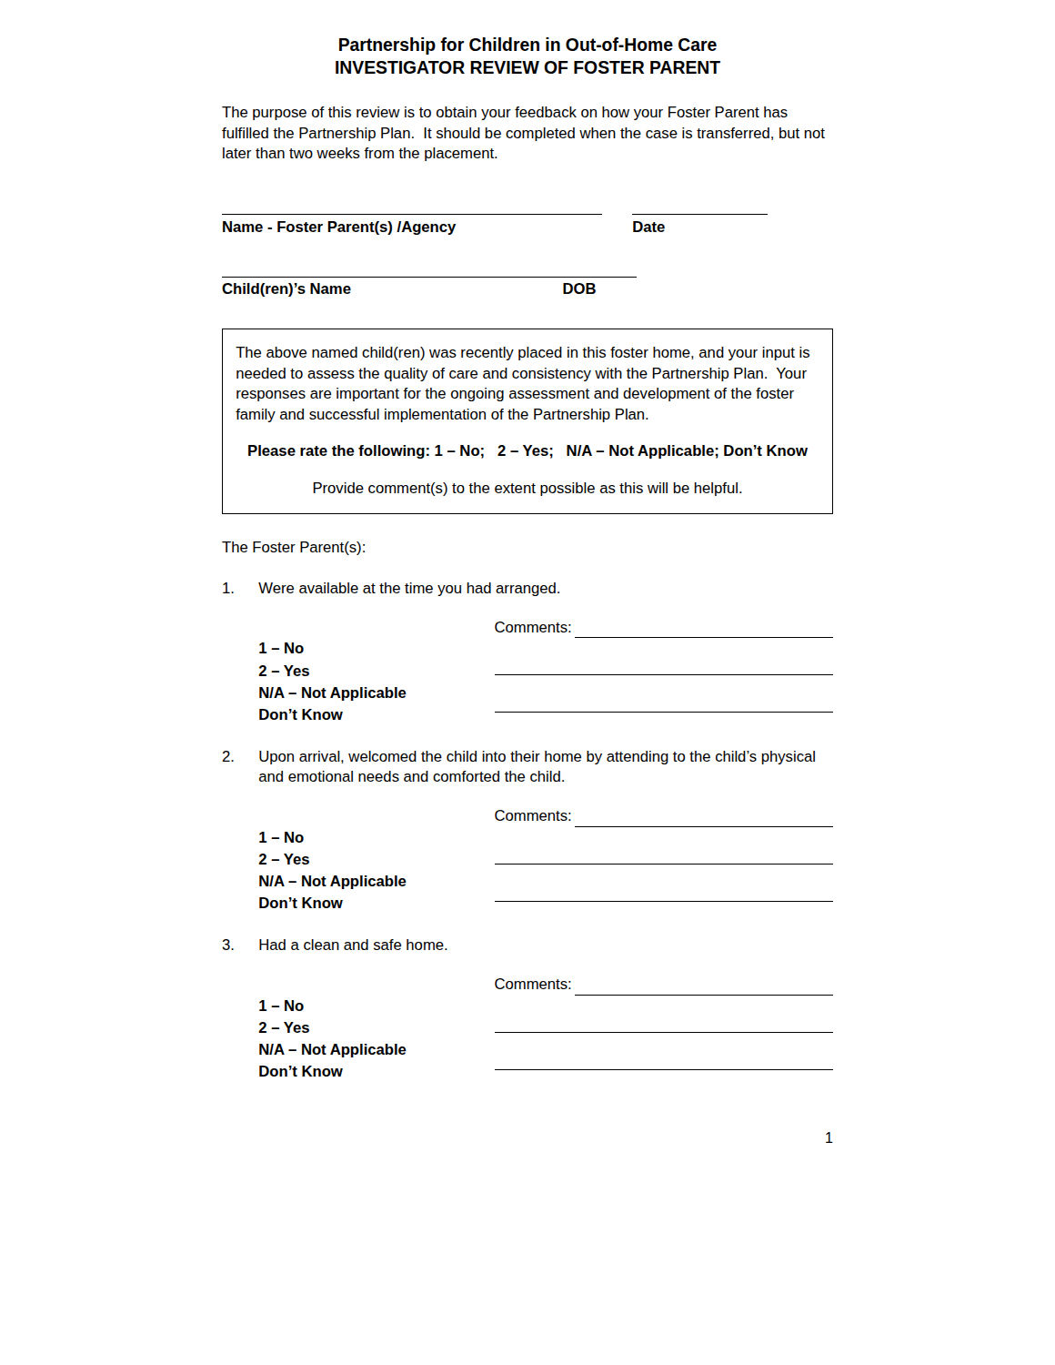Partnership for Children in Out-of-Home Care INVESTIGATOR REVIEW OF FOSTER PARENT
The purpose of this review is to obtain your feedback on how your Foster Parent has fulfilled the Partnership Plan. It should be completed when the case is transferred, but not later than two weeks from the placement.
Name - Foster Parent(s) /Agency
Date
Child(ren)’s Name
DOB
The above named child(ren) was recently placed in this foster home, and your input is needed to assess the quality of care and consistency with the Partnership Plan. Your responses are important for the ongoing assessment and development of the foster family and successful implementation of the Partnership Plan.
Please rate the following: 1 – No; 2 – Yes; N/A – Not Applicable; Don’t Know
Provide comment(s) to the extent possible as this will be helpful.
The Foster Parent(s):
Were available at the time you had arranged.
1 – No
2 – Yes
N/A – Not Applicable
Don’t Know
Comments:
Upon arrival, welcomed the child into their home by attending to the child’s physical and emotional needs and comforted the child.
1 – No
2 – Yes
N/A – Not Applicable
Don’t Know
Comments:
Had a clean and safe home.
1 – No
2 – Yes
N/A – Not Applicable
Don’t Know
Comments:
1